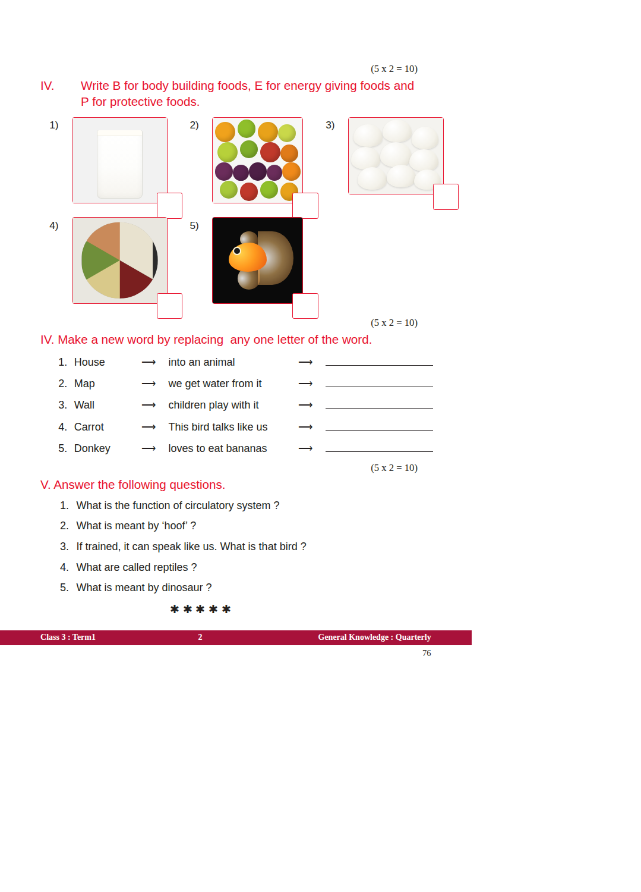(5 x 2 = 10)
IV. Write B for body building foods, E for energy giving foods and
P for protective foods.
1)
2)
3)
4)
5)
(5 x 2 = 10)
IV. Make a new word by replacing any one letter of the word.
House⟶into an animal⟶
Map⟶we get water from it⟶
Wall⟶children play with it⟶
Carrot⟶This bird talks like us⟶
Donkey⟶loves to eat bananas⟶
(5 x 2 = 10)
V. Answer the following questions.
What is the function of circulatory system ?
What is meant by ‘hoof’ ?
If trained, it can speak like us. What is that bird ?
What are called reptiles ?
What is meant by dinosaur ?
✱✱✱✱✱
Class 3 : Term1 2 General Knowledge : Quarterly
76